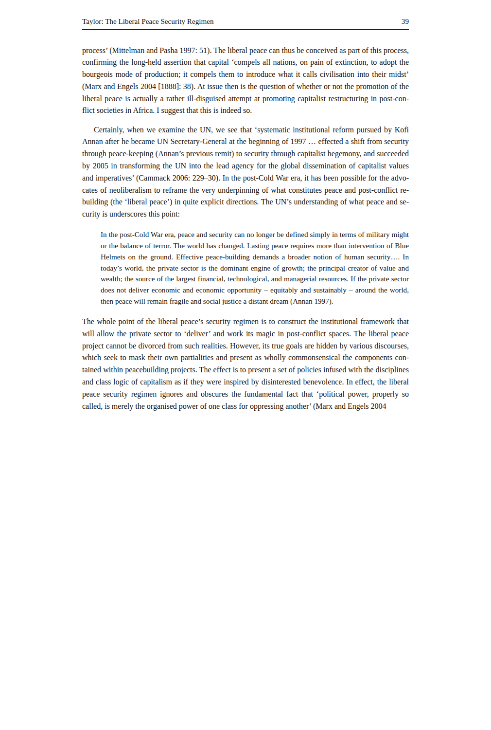Taylor: The Liberal Peace Security Regimen 39
process’ (Mittelman and Pasha 1997: 51). The liberal peace can thus be conceived as part of this process, confirming the long-held assertion that capital ‘compels all nations, on pain of extinction, to adopt the bourgeois mode of production; it compels them to introduce what it calls civilisation into their midst’ (Marx and Engels 2004 [1888]: 38). At issue then is the question of whether or not the promotion of the liberal peace is actually a rather ill-disguised attempt at promoting capitalist restructuring in post-conflict societies in Africa. I suggest that this is indeed so.
Certainly, when we examine the UN, we see that ‘systematic institutional reform pursued by Kofi Annan after he became UN Secretary-General at the beginning of 1997 … effected a shift from security through peace-keeping (Annan’s previous remit) to security through capitalist hegemony, and succeeded by 2005 in transforming the UN into the lead agency for the global dissemination of capitalist values and imperatives’ (Cammack 2006: 229–30). In the post-Cold War era, it has been possible for the advocates of neoliberalism to reframe the very underpinning of what constitutes peace and post-conflict re-building (the ‘liberal peace’) in quite explicit directions. The UN’s understanding of what peace and security is underscores this point:
In the post-Cold War era, peace and security can no longer be defined simply in terms of military might or the balance of terror. The world has changed. Lasting peace requires more than intervention of Blue Helmets on the ground. Effective peace-building demands a broader notion of human security…. In today’s world, the private sector is the dominant engine of growth; the principal creator of value and wealth; the source of the largest financial, technological, and managerial resources. If the private sector does not deliver economic and economic opportunity – equitably and sustainably – around the world, then peace will remain fragile and social justice a distant dream (Annan 1997).
The whole point of the liberal peace’s security regimen is to construct the institutional framework that will allow the private sector to ‘deliver’ and work its magic in post-conflict spaces. The liberal peace project cannot be divorced from such realities. However, its true goals are hidden by various discourses, which seek to mask their own partialities and present as wholly commonsensical the components contained within peacebuilding projects. The effect is to present a set of policies infused with the disciplines and class logic of capitalism as if they were inspired by disinterested benevolence. In effect, the liberal peace security regimen ignores and obscures the fundamental fact that ‘political power, properly so called, is merely the organised power of one class for oppressing another’ (Marx and Engels 2004